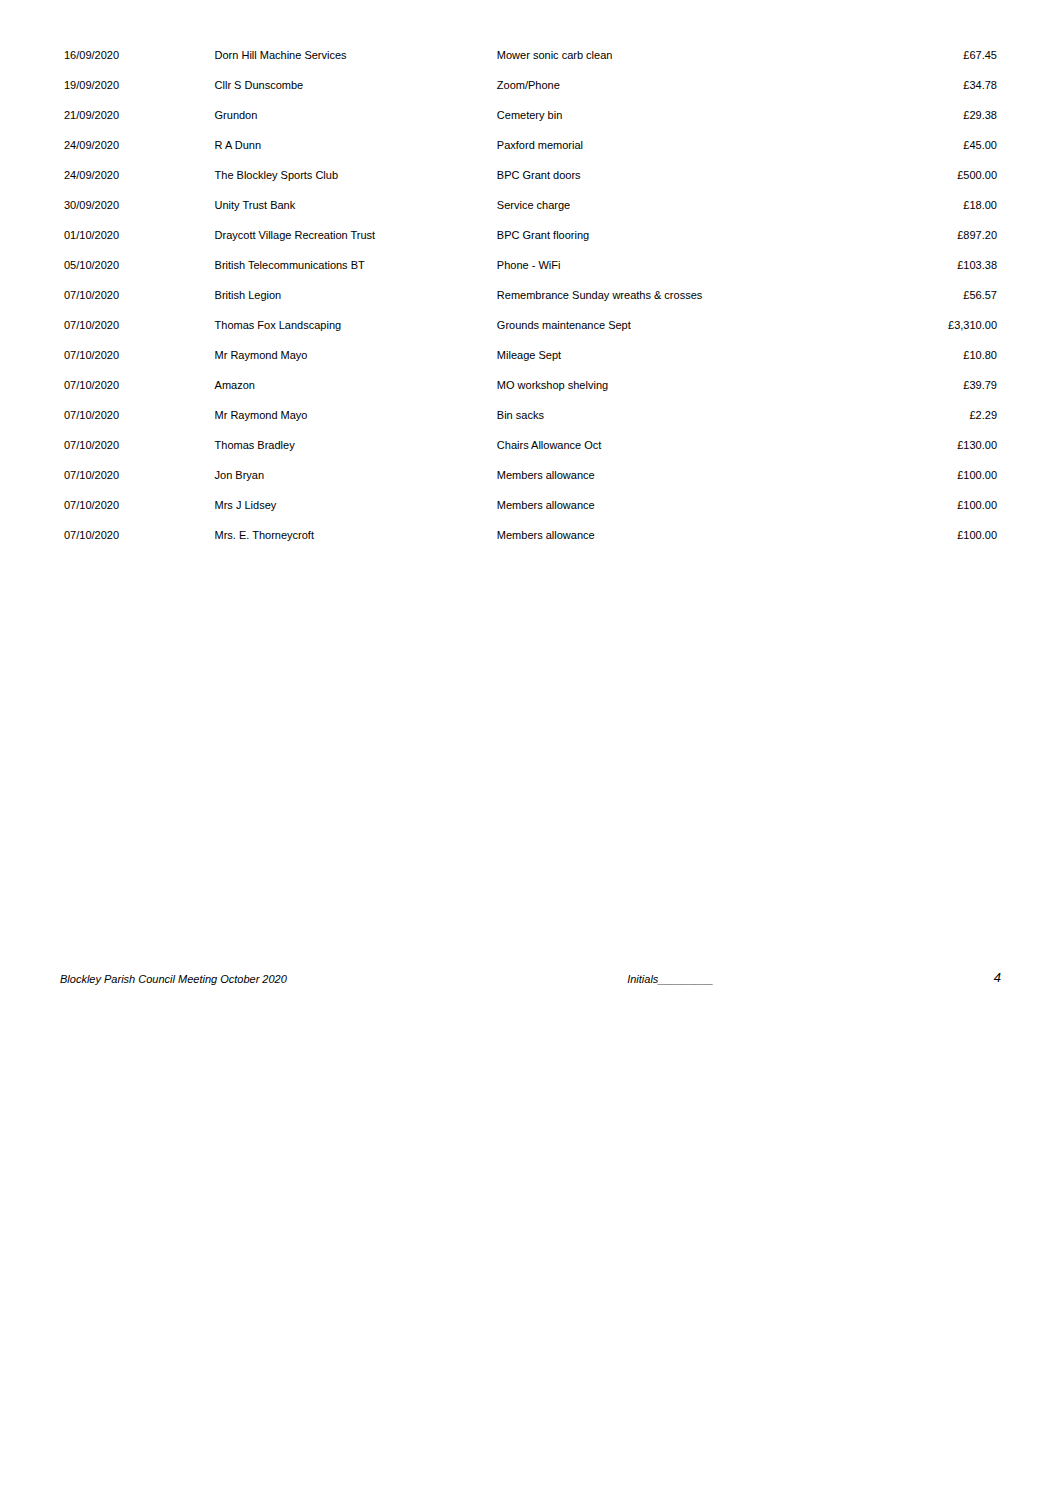| 16/09/2020 | Dorn Hill Machine Services | Mower sonic carb clean | £67.45 |
| 19/09/2020 | Cllr S Dunscombe | Zoom/Phone | £34.78 |
| 21/09/2020 | Grundon | Cemetery bin | £29.38 |
| 24/09/2020 | R A Dunn | Paxford memorial | £45.00 |
| 24/09/2020 | The Blockley Sports Club | BPC Grant doors | £500.00 |
| 30/09/2020 | Unity Trust Bank | Service charge | £18.00 |
| 01/10/2020 | Draycott Village Recreation Trust | BPC Grant flooring | £897.20 |
| 05/10/2020 | British Telecommunications BT | Phone - WiFi | £103.38 |
| 07/10/2020 | British Legion | Remembrance Sunday wreaths & crosses | £56.57 |
| 07/10/2020 | Thomas Fox Landscaping | Grounds maintenance Sept | £3,310.00 |
| 07/10/2020 | Mr Raymond Mayo | Mileage Sept | £10.80 |
| 07/10/2020 | Amazon | MO workshop shelving | £39.79 |
| 07/10/2020 | Mr Raymond Mayo | Bin sacks | £2.29 |
| 07/10/2020 | Thomas Bradley | Chairs Allowance Oct | £130.00 |
| 07/10/2020 | Jon Bryan | Members allowance | £100.00 |
| 07/10/2020 | Mrs J Lidsey | Members allowance | £100.00 |
| 07/10/2020 | Mrs. E. Thorneycroft | Members allowance | £100.00 |
Blockley Parish Council Meeting October 2020
Initials_________
4